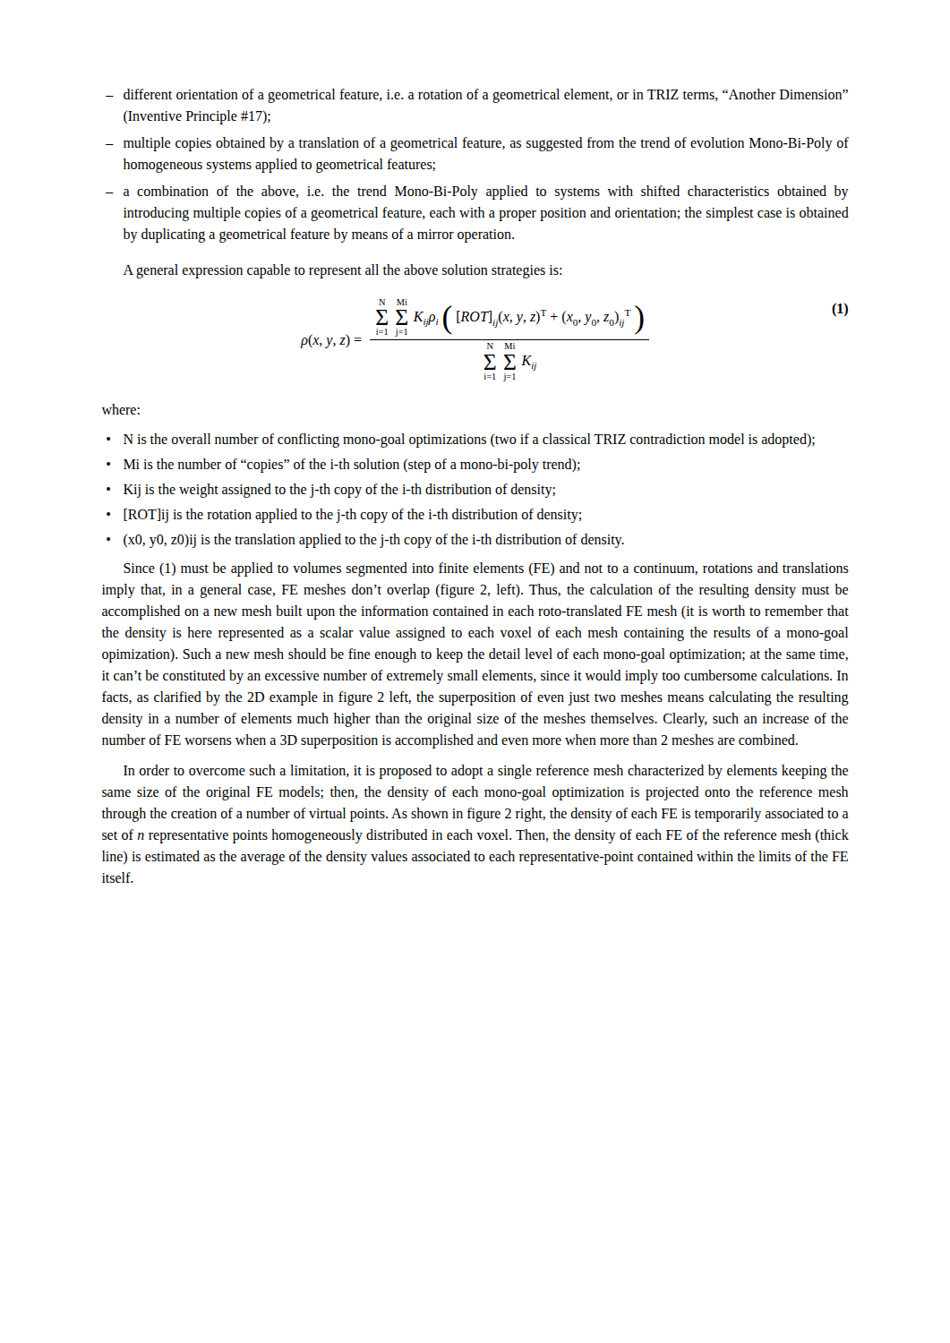different orientation of a geometrical feature, i.e. a rotation of a geometrical element, or in TRIZ terms, “Another Dimension” (Inventive Principle #17);
multiple copies obtained by a translation of a geometrical feature, as suggested from the trend of evolution Mono-Bi-Poly of homogeneous systems applied to geometrical features;
a combination of the above, i.e. the trend Mono-Bi-Poly applied to systems with shifted characteristics obtained by introducing multiple copies of a geometrical feature, each with a proper position and orientation; the simplest case is obtained by duplicating a geometrical feature by means of a mirror operation.
A general expression capable to represent all the above solution strategies is:
(1) ρ(x, y, z) = NΣi=1 Mi Σj=1 Kijρi ( [ROT]ij(x, y, z)T + (x0, y0, z0)ijT ) NΣi=1 Mi Σj=1 Kij
where:
N is the overall number of conflicting mono-goal optimizations (two if a classical TRIZ contradiction model is adopted);
Mi is the number of “copies” of the i-th solution (step of a mono-bi-poly trend);
Kij is the weight assigned to the j-th copy of the i-th distribution of density;
[ROT]ij is the rotation applied to the j-th copy of the i-th distribution of density;
(x0, y0, z0)ij is the translation applied to the j-th copy of the i-th distribution of density.
Since (1) must be applied to volumes segmented into finite elements (FE) and not to a continuum, rotations and translations imply that, in a general case, FE meshes don’t overlap (figure 2, left). Thus, the calculation of the resulting density must be accomplished on a new mesh built upon the information contained in each roto-translated FE mesh (it is worth to remember that the density is here represented as a scalar value assigned to each voxel of each mesh containing the results of a mono-goal opimization). Such a new mesh should be fine enough to keep the detail level of each mono-goal optimization; at the same time, it can’t be constituted by an excessive number of extremely small elements, since it would imply too cumbersome calculations. In facts, as clarified by the 2D example in figure 2 left, the superposition of even just two meshes means calculating the resulting density in a number of elements much higher than the original size of the meshes themselves. Clearly, such an increase of the number of FE worsens when a 3D superposition is accomplished and even more when more than 2 meshes are combined.
In order to overcome such a limitation, it is proposed to adopt a single reference mesh characterized by elements keeping the same size of the original FE models; then, the density of each mono-goal optimization is projected onto the reference mesh through the creation of a number of virtual points. As shown in figure 2 right, the density of each FE is temporarily associated to a set of n representative points homogeneously distributed in each voxel. Then, the density of each FE of the reference mesh (thick line) is estimated as the average of the density values associated to each representative-point contained within the limits of the FE itself.